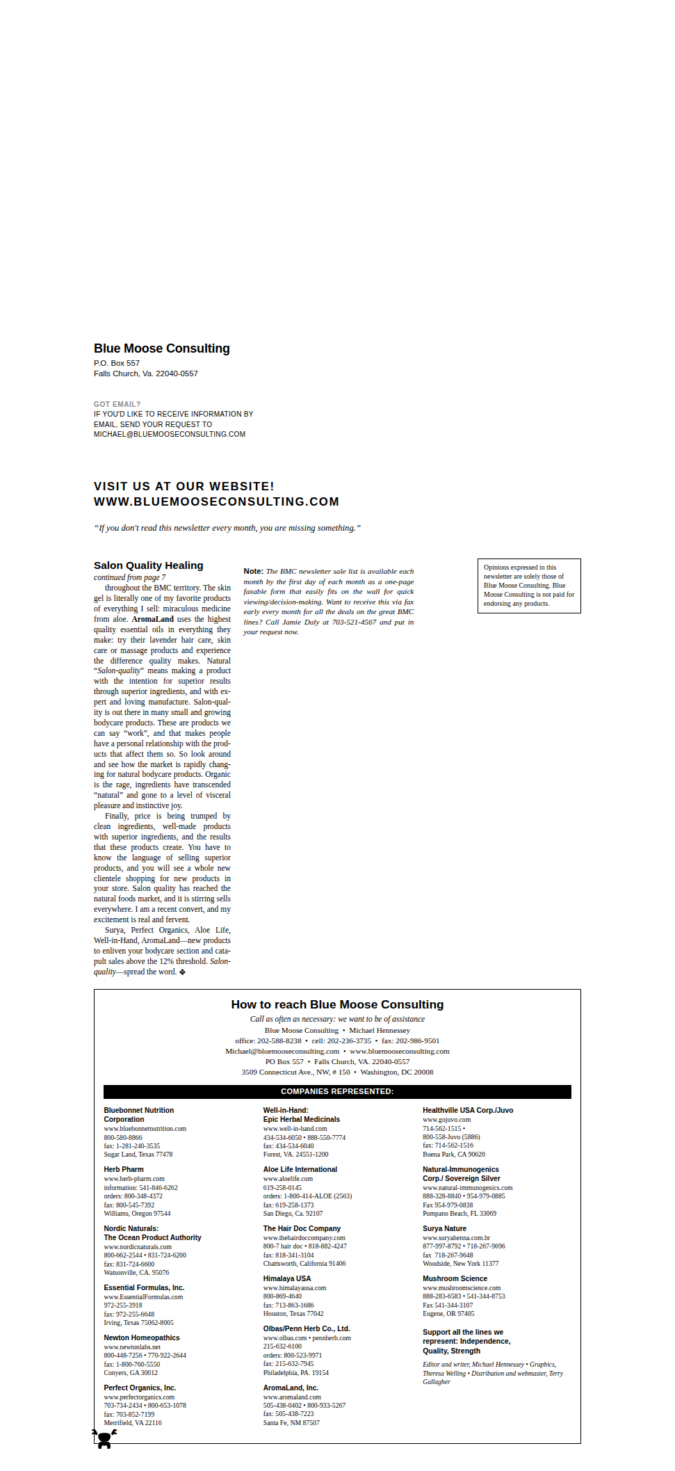Blue Moose Consulting
P.O. Box 557
Falls Church, Va. 22040-0557
GOT EMAIL?
IF YOU'D LIKE TO RECEIVE INFORMATION BY
EMAIL, SEND YOUR REQUEST TO
MICHAEL@BLUEMOOSECONSULTING.COM
VISIT US AT OUR WEBSITE!
WWW.BLUEMOOSECONSULTING.COM
“If you don't read this newsletter every month, you are missing something.”
Salon Quality Healing
continued from page 7
throughout the BMC territory. The skin gel is literally one of my favorite products of everything I sell: miraculous medicine from aloe. AromaLand uses the highest quality essential oils in everything they make: try their lavender hair care, skin care or massage products and experience the difference quality makes. Natural “Salon-quality” means making a product with the intention for superior results through superior ingredients, and with expert and loving manufacture. Salon-quality is out there in many small and growing bodycare products. These are products we can say “work”, and that makes people have a personal relationship with the products that affect them so. So look around and see how the market is rapidly changing for natural bodycare products. Organic is the rage, ingredients have transcended “natural” and gone to a level of visceral pleasure and instinctive joy.
Finally, price is being trumped by clean ingredients, well-made products with superior ingredients, and the results that these products create. You have to know the language of selling superior products, and you will see a whole new clientele shopping for new products in your store. Salon quality has reached the natural foods market, and it is stirring sells everywhere. I am a recent convert, and my excitement is real and fervent.
Surya, Perfect Organics, Aloe Life, Well-in-Hand, AromaLand—new products to enliven your bodycare section and catapult sales above the 12% threshold. Salon-quality—spread the word. ❖
Note: The BMC newsletter sale list is available each month by the first day of each month as a one-page faxable form that easily fits on the wall for quick viewing/decision-making. Want to receive this via fax early every month for all the deals on the great BMC lines? Call Jamie Daly at 703-521-4567 and put in your request now.
Opinions expressed in this newsletter are solely those of Blue Moose Consulting. Blue Moose Consulting is not paid for endorsing any products.
How to reach Blue Moose Consulting
Call as often as necessary: we want to be of assistance
Blue Moose Consulting • Michael Hennessey
office: 202-588-8238 • cell: 202-236-3735 • fax: 202-986-9501
Michael@bluemooseconsulting.com • www.bluemooseconsulting.com
PO Box 557 • Falls Church, VA. 22040-0557
3509 Connecticut Ave., NW, # 150 • Washington, DC 20008
COMPANIES REPRESENTED:
Bluebonnet Nutrition Corporation www.bluebonnetnutrition.com 800-580-8866 fax: 1-281-240-3535 Sugar Land, Texas 77478
Herb Pharm www.herb-pharm.com information: 541-846-6262 orders: 800-348-4372 fax: 800-545-7392 Williams, Oregon 97544
Nordic Naturals: The Ocean Product Authority www.nordicnaturals.com 800-662-2544 • 831-724-6200 fax: 831-724-6600 Watsonville, CA. 95076
Essential Formulas, Inc. www.EssentialFormulas.com 972-255-3918 fax: 972-255-6648 Irving, Texas 75062-8005
Newton Homeopathics www.newtonlabs.net 800-448-7256 • 770-922-2644 fax: 1-800-760-5550 Conyers, GA 30012
Perfect Organics, Inc. www.perfectorganics.com 703-734-2434 • 800-653-1078 fax: 703-852-7199 Merrifield, VA 22116
Well-in-Hand: Epic Herbal Medicinals www.well-in-hand.com 434-534-6050 • 888-550-7774 fax: 434-534-6040 Forest, VA. 24551-1200
Aloe Life International www.aloelife.com 619-258-0145 orders: 1-800-414-ALOE (2563) fax: 619-258-1373 San Diego, Ca. 92107
The Hair Doc Company www.thehairdoccompany.com 800-7 hair doc • 818-882-4247 fax: 818-341-3104 Chattsworth, California 91406
Himalaya USA www.himalayausa.com 800-869-4640 fax: 713-863-1686 Houston, Texas 77042
Olbas/Penn Herb Co., Ltd. www.olbas.com • pennherb.com 215-632-6100 orders: 800-523-9971 fax: 215-632-7945 Philadelphia, PA. 19154
AromaLand, Inc. www.aromaland.com 505-438-0402 • 800-933-5267 fax: 505-438-7223 Santa Fe, NM 87507
Healthville USA Corp./Juvo www.gojuvo.com 714-562-1515 • 800-558-Juvo (5886) fax: 714-562-1516 Buena Park, CA 90620
Natural-Immunogenics Corp./ Sovereign Silver www.natural-immunogenics.com 888-328-8840 • 954-979-0885 Fax 954-979-0838 Pompano Beach, FL 33069
Surya Nature www.suryahenna.com.br 877-997-8792 • 718-267-9696 fax 718-267-9648 Woodside, New York 11377
Mushroom Science www.mushroomscience.com 888-283-6583 • 541-344-8753 Fax 541-344-3107 Eugene, OR 97405
Support all the lines we
represent: Independence,
Quality, Strength
Editor and writer, Michael Hennessey • Graphics, Theresa Welling • Distribution and webmaster, Terry Gallagher